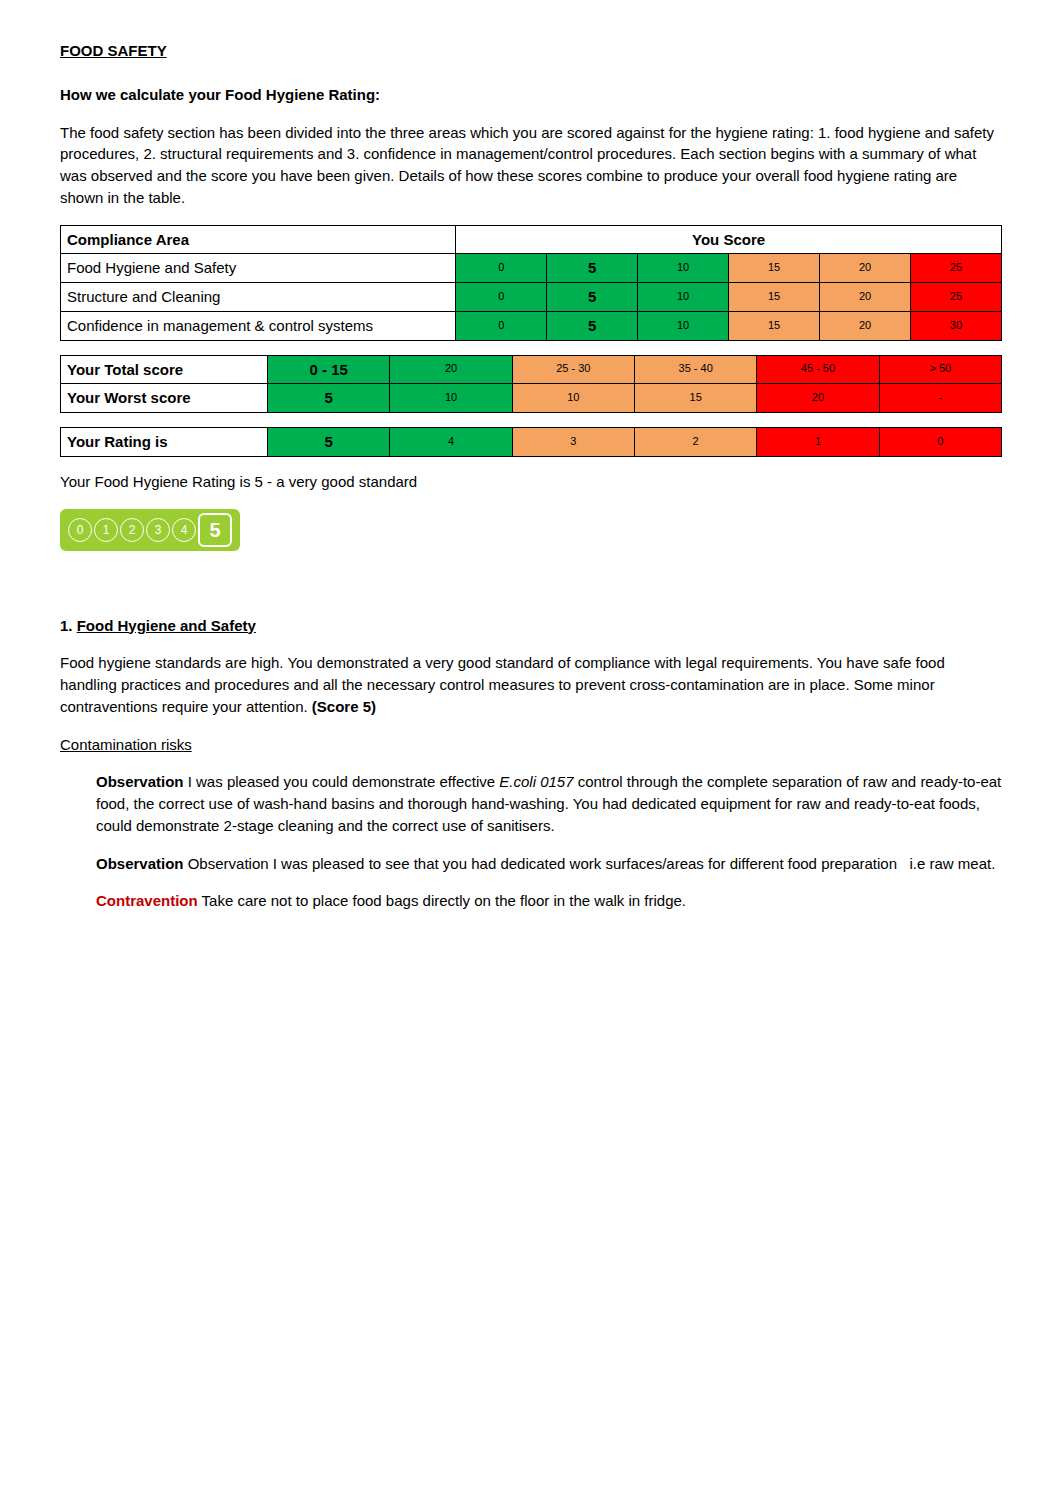FOOD SAFETY
How we calculate your Food Hygiene Rating:
The food safety section has been divided into the three areas which you are scored against for the hygiene rating: 1. food hygiene and safety procedures, 2. structural requirements and 3. confidence in management/control procedures. Each section begins with a summary of what was observed and the score you have been given. Details of how these scores combine to produce your overall food hygiene rating are shown in the table.
| Compliance Area | You Score |
| --- | --- |
| Food Hygiene and Safety | 0 | 5 | 10 | 15 | 20 | 25 |
| Structure and Cleaning | 0 | 5 | 10 | 15 | 20 | 25 |
| Confidence in management & control systems | 0 | 5 | 10 | 15 | 20 | 30 |
| Your Total score | 0 - 15 | 20 | 25 - 30 | 35 - 40 | 45 - 50 | > 50 |
| Your Worst score | 5 | 10 | 10 | 15 | 20 | - |
| Your Rating is | 5 | 4 | 3 | 2 | 1 | 0 |
Your Food Hygiene Rating is 5 - a very good standard
012345
1. Food Hygiene and Safety
Food hygiene standards are high. You demonstrated a very good standard of compliance with legal requirements. You have safe food handling practices and procedures and all the necessary control measures to prevent cross-contamination are in place. Some minor contraventions require your attention. (Score 5)
Contamination risks
Observation I was pleased you could demonstrate effective E.coli 0157 control through the complete separation of raw and ready-to-eat food, the correct use of wash-hand basins and thorough hand-washing. You had dedicated equipment for raw and ready-to-eat foods, could demonstrate 2-stage cleaning and the correct use of sanitisers.
Observation Observation I was pleased to see that you had dedicated work surfaces/areas for different food preparation i.e raw meat.
Contravention Take care not to place food bags directly on the floor in the walk in fridge.